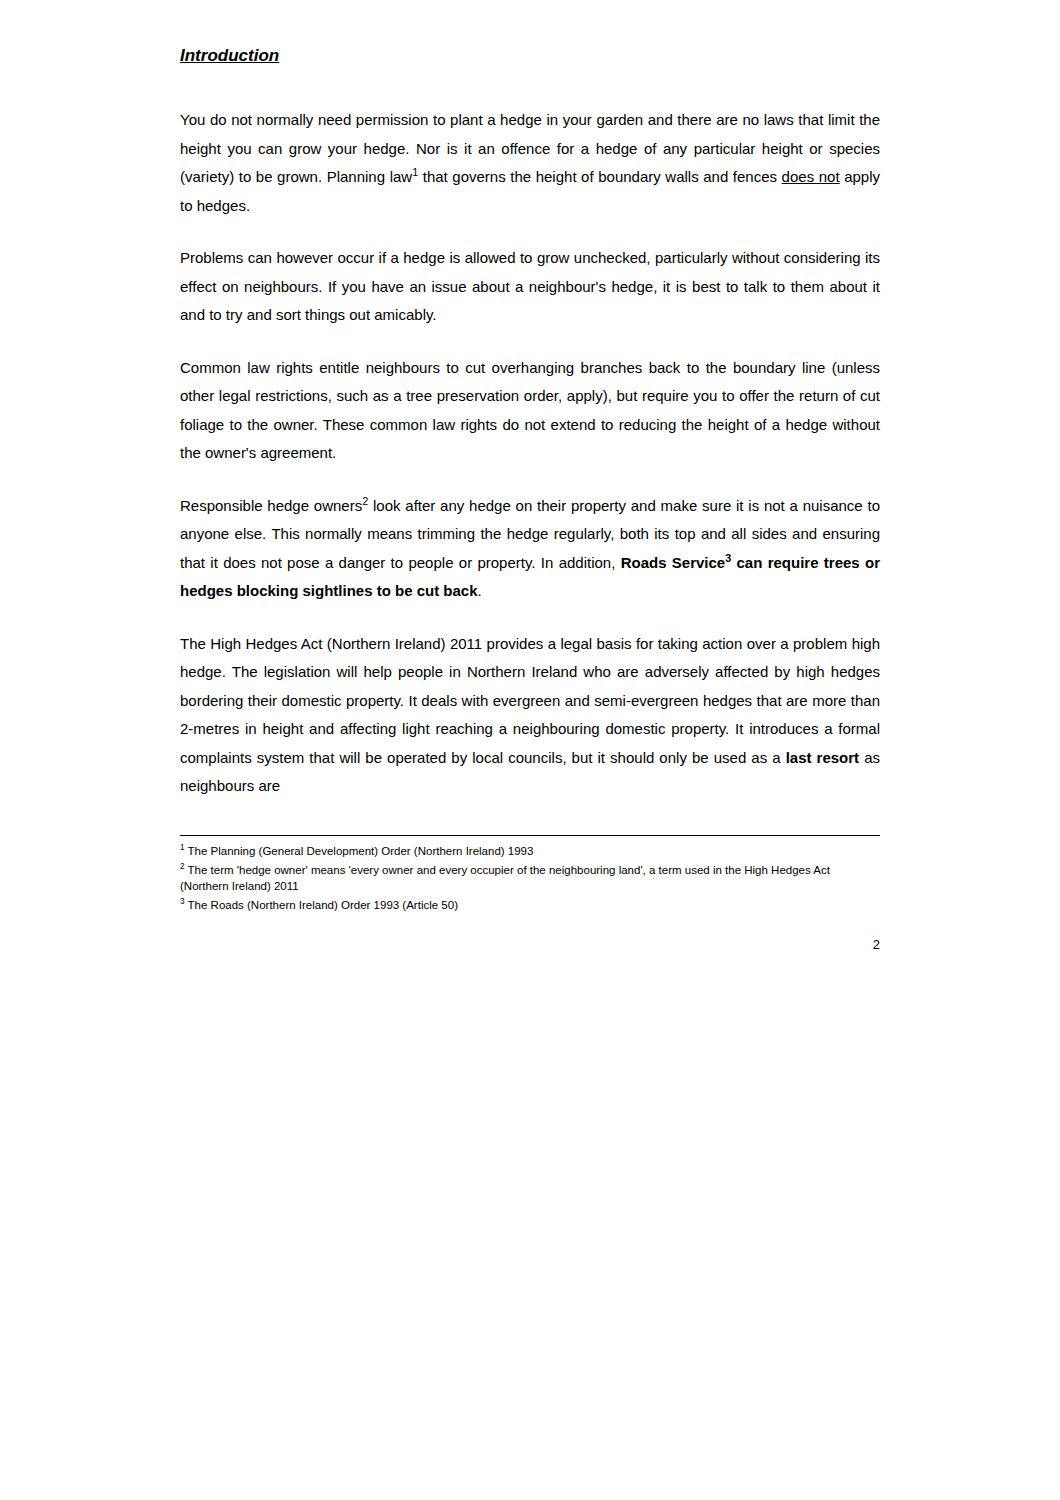Introduction
You do not normally need permission to plant a hedge in your garden and there are no laws that limit the height you can grow your hedge. Nor is it an offence for a hedge of any particular height or species (variety) to be grown. Planning law1 that governs the height of boundary walls and fences does not apply to hedges.
Problems can however occur if a hedge is allowed to grow unchecked, particularly without considering its effect on neighbours. If you have an issue about a neighbour's hedge, it is best to talk to them about it and to try and sort things out amicably.
Common law rights entitle neighbours to cut overhanging branches back to the boundary line (unless other legal restrictions, such as a tree preservation order, apply), but require you to offer the return of cut foliage to the owner. These common law rights do not extend to reducing the height of a hedge without the owner's agreement.
Responsible hedge owners2 look after any hedge on their property and make sure it is not a nuisance to anyone else. This normally means trimming the hedge regularly, both its top and all sides and ensuring that it does not pose a danger to people or property. In addition, Roads Service3 can require trees or hedges blocking sightlines to be cut back.
The High Hedges Act (Northern Ireland) 2011 provides a legal basis for taking action over a problem high hedge. The legislation will help people in Northern Ireland who are adversely affected by high hedges bordering their domestic property. It deals with evergreen and semi-evergreen hedges that are more than 2-metres in height and affecting light reaching a neighbouring domestic property. It introduces a formal complaints system that will be operated by local councils, but it should only be used as a last resort as neighbours are
1 The Planning (General Development) Order (Northern Ireland) 1993
2 The term 'hedge owner' means 'every owner and every occupier of the neighbouring land', a term used in the High Hedges Act (Northern Ireland) 2011
3 The Roads (Northern Ireland) Order 1993 (Article 50)
2